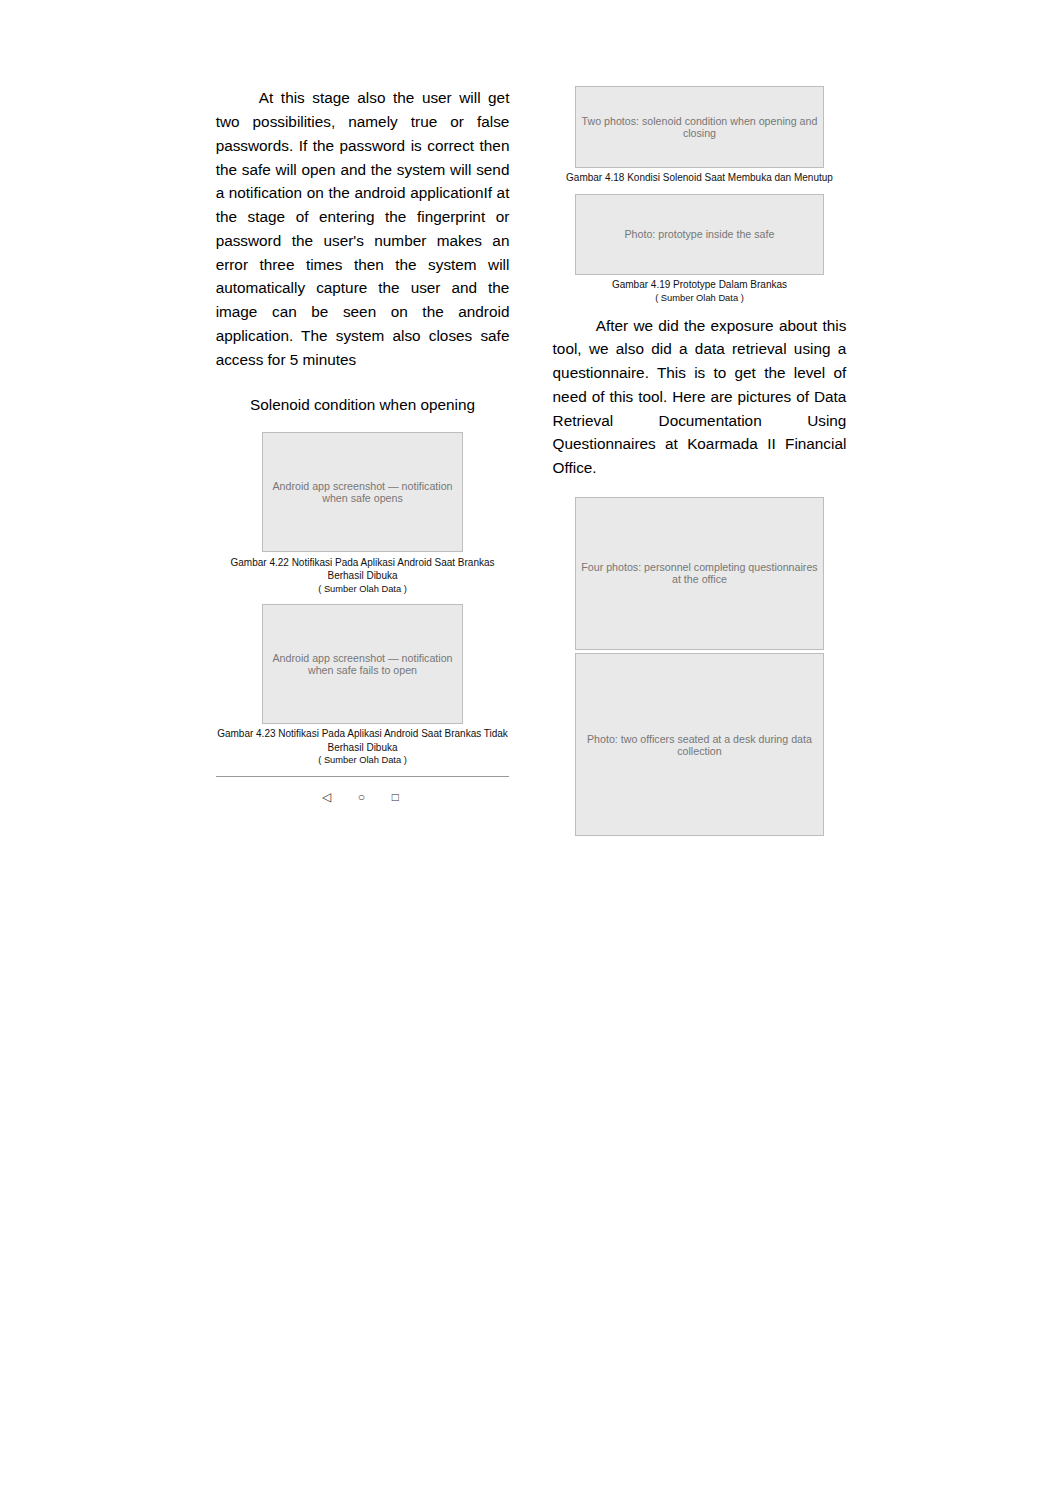At this stage also the user will get two possibilities, namely true or false passwords. If the password is correct then the safe will open and the system will send a notification on the android applicationIf at the stage of entering the fingerprint or password the user's number makes an error three times then the system will automatically capture the user and the image can be seen on the android application. The system also closes safe access for 5 minutes
Solenoid condition when opening
Android app screenshot — notification when safe opens
Gambar 4.22 Notifikasi Pada Aplikasi Android Saat Brankas Berhasil Dibuka ( Sumber Olah Data )
Android app screenshot — notification when safe fails to open
Gambar 4.23 Notifikasi Pada Aplikasi Android Saat Brankas Tidak Berhasil Dibuka ( Sumber Olah Data )
◁ ○ □
Two photos: solenoid condition when opening and closing
Gambar 4.18 Kondisi Solenoid Saat Membuka dan Menutup
Photo: prototype inside the safe
Gambar 4.19 Prototype Dalam Brankas ( Sumber Olah Data )
After we did the exposure about this tool, we also did a data retrieval using a questionnaire. This is to get the level of need of this tool. Here are pictures of Data Retrieval Documentation Using Questionnaires at Koarmada II Financial Office.
Four photos: personnel completing questionnaires at the office
Photo: two officers seated at a desk during data collection